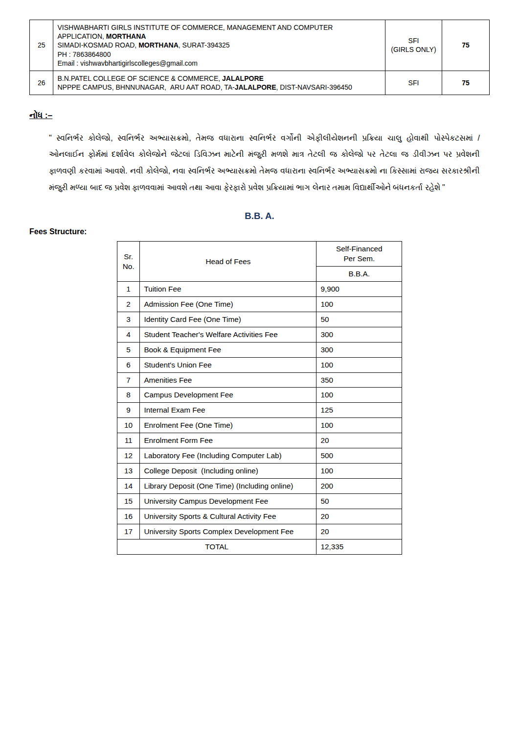| 25 | VISHWABHARTI GIRLS INSTITUTE OF COMMERCE, MANAGEMENT AND COMPUTER APPLICATION, MORTHANA SIMADI-KOSMAD ROAD, MORTHANA , SURAT-394325 PH : 7863864800 Email : vishwavbhartigirlscolleges@gmail.com | SFI (GIRLS ONLY) | 75 |
| 26 | B.N.PATEL COLLEGE OF SCIENCE & COMMERCE, JALALPORE NPPPE CAMPUS, BHNNUNAGAR, ARU AAT ROAD, TA- JALALPORE , DIST-NAVSARI-396450 | SFI | 75 |
નોંધ :–
" સ્વનિર્ભર કોલેજો, સ્વનિર્ભર અભ્યાસક્રમો, તેમજ વધારાના સ્વનિર્ભર વર્ગોની એફીલીયેશનની પ્રક્રિયા ચાલુ હોવાથી પોસ્પેકટસમાં / ઓનલાઈન ફોર્મમાં દર્શાવેલ કોલેજોને જેટલાં ડિવિઝન માટેની મંજુરી મળશે માત્ર તેટલી જ કોલેજો પર તેટલા જ ડીવીઝન પર પ્રવેશની ફાળવણી કરવામાં આવશે. નવી કોલેજો, નવા સ્વનિર્ભર અભ્યાસક્રમો તેમજ વધારાના સ્વનિર્ભર અભ્યાસક્રમો ના કિસ્સામાં રાજય સરકારશ્રીની મંજુરી મળ્યા બાદ જ પ્રવેશ ફાળવવામાં આવશે તથા આવા ફેરફારો પ્રવેશ પ્રક્રિયામાં ભાગ લેનાર તમામ વિદ્યાર્થીઓને બંધનકર્તા રહેશે "
B.B. A.
Fees Structure:
| Sr. No. | Head of Fees | Self-Financed Per Sem. |
| --- | --- | --- |
| B.B.A. |
| 1 | Tuition Fee | 9,900 |
| 2 | Admission Fee (One Time) | 100 |
| 3 | Identity Card Fee (One Time) | 50 |
| 4 | Student Teacher's Welfare Activities Fee | 300 |
| 5 | Book & Equipment Fee | 300 |
| 6 | Student's Union Fee | 100 |
| 7 | Amenities Fee | 350 |
| 8 | Campus Development Fee | 100 |
| 9 | Internal Exam Fee | 125 |
| 10 | Enrolment Fee (One Time) | 100 |
| 11 | Enrolment Form Fee | 20 |
| 12 | Laboratory Fee (Including Computer Lab) | 500 |
| 13 | College Deposit (Including online) | 100 |
| 14 | Library Deposit (One Time) (Including online) | 200 |
| 15 | University Campus Development Fee | 50 |
| 16 | University Sports & Cultural Activity Fee | 20 |
| 17 | University Sports Complex Development Fee | 20 |
| TOTAL | 12,335 |